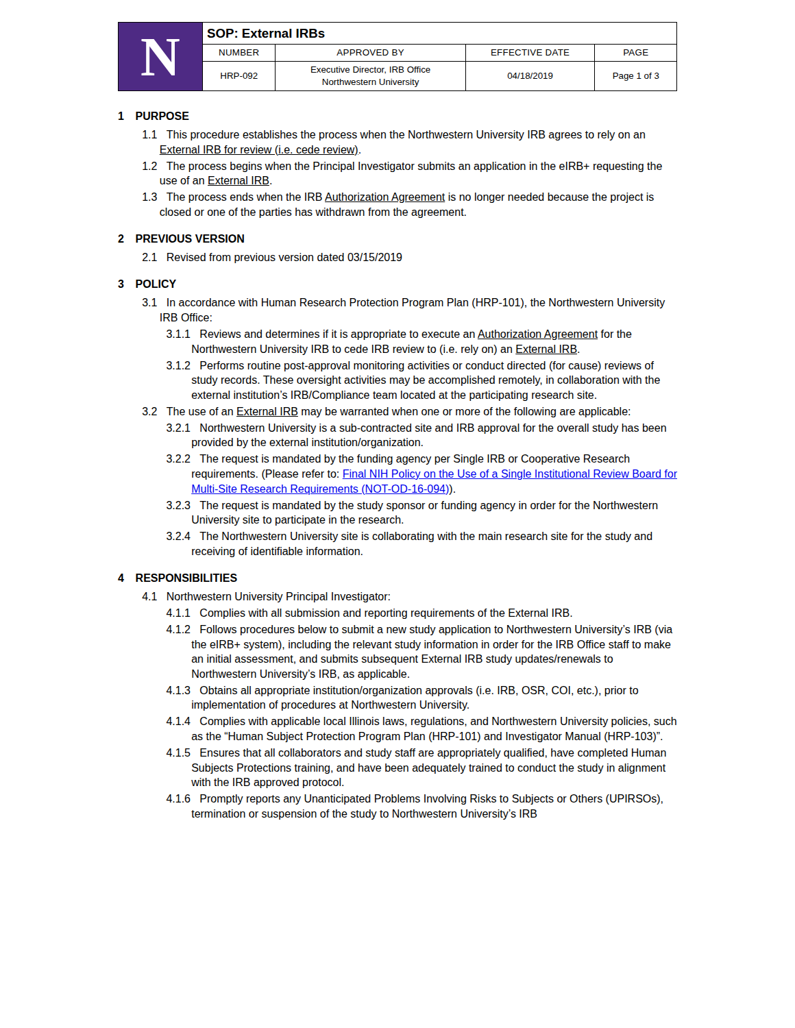| N | SOP: External IRBs |
| NUMBER | APPROVED BY | EFFECTIVE DATE | PAGE |
| HRP-092 | Executive Director, IRB Office Northwestern University | 04/18/2019 | Page 1 of 3 |
1 PURPOSE
1.1 This procedure establishes the process when the Northwestern University IRB agrees to rely on an External IRB for review (i.e. cede review).
1.2 The process begins when the Principal Investigator submits an application in the eIRB+ requesting the use of an External IRB.
1.3 The process ends when the IRB Authorization Agreement is no longer needed because the project is closed or one of the parties has withdrawn from the agreement.
2 PREVIOUS VERSION
2.1 Revised from previous version dated 03/15/2019
3 POLICY
3.1 In accordance with Human Research Protection Program Plan (HRP-101), the Northwestern University IRB Office:
3.1.1 Reviews and determines if it is appropriate to execute an Authorization Agreement for the Northwestern University IRB to cede IRB review to (i.e. rely on) an External IRB.
3.1.2 Performs routine post-approval monitoring activities or conduct directed (for cause) reviews of study records. These oversight activities may be accomplished remotely, in collaboration with the external institution’s IRB/Compliance team located at the participating research site.
3.2 The use of an External IRB may be warranted when one or more of the following are applicable:
3.2.1 Northwestern University is a sub-contracted site and IRB approval for the overall study has been provided by the external institution/organization.
3.2.2 The request is mandated by the funding agency per Single IRB or Cooperative Research requirements. (Please refer to: Final NIH Policy on the Use of a Single Institutional Review Board for Multi-Site Research Requirements (NOT-OD-16-094)).
3.2.3 The request is mandated by the study sponsor or funding agency in order for the Northwestern University site to participate in the research.
3.2.4 The Northwestern University site is collaborating with the main research site for the study and receiving of identifiable information.
4 RESPONSIBILITIES
4.1 Northwestern University Principal Investigator:
4.1.1 Complies with all submission and reporting requirements of the External IRB.
4.1.2 Follows procedures below to submit a new study application to Northwestern University’s IRB (via the eIRB+ system), including the relevant study information in order for the IRB Office staff to make an initial assessment, and submits subsequent External IRB study updates/renewals to Northwestern University’s IRB, as applicable.
4.1.3 Obtains all appropriate institution/organization approvals (i.e. IRB, OSR, COI, etc.), prior to implementation of procedures at Northwestern University.
4.1.4 Complies with applicable local Illinois laws, regulations, and Northwestern University policies, such as the “Human Subject Protection Program Plan (HRP-101) and Investigator Manual (HRP-103)”.
4.1.5 Ensures that all collaborators and study staff are appropriately qualified, have completed Human Subjects Protections training, and have been adequately trained to conduct the study in alignment with the IRB approved protocol.
4.1.6 Promptly reports any Unanticipated Problems Involving Risks to Subjects or Others (UPIRSOs), termination or suspension of the study to Northwestern University’s IRB